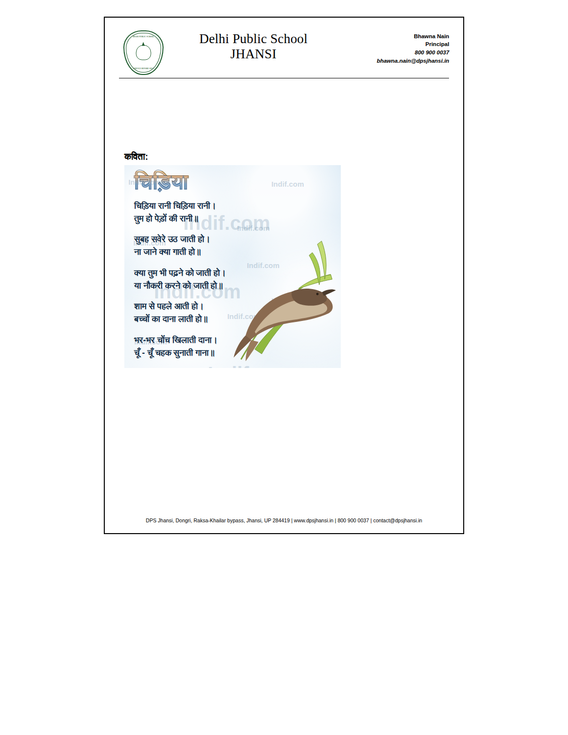DELHI PUBLIC SCHOOL
SERVICE BEFORE SELF
Delhi Public School
JHANSI
Bhawna Nain
Principal
800 900 0037
bhawna.nain@dpsjhansi.in
कविता:
Indif.com Indif.com Indif.com Indif.com Indif.com Indif.com Indif.com Indif.com Indif.com Indif.com Indif.com Indif.com
चिड़िया
चिड़िया रानी चिड़िया रानी।
तुम हो पेड़ों की रानी॥
सुबह सवेरे उठ जाती हो।
ना जाने क्या गाती हो॥
क्या तुम भी पढ़ने को जाती हो।
या नौकरी करने को जाती हो॥
शाम से पहले आती हो।
बच्चों का दाना लाती हो॥
भर-भर चोंच खिलाती दाना।
चूँ - चूँ चहक सुनाती गाना॥
DPS Jhansi, Dongri, Raksa-Khailar bypass, Jhansi, UP 284419 | www.dpsjhansi.in | 800 900 0037 | contact@dpsjhansi.in